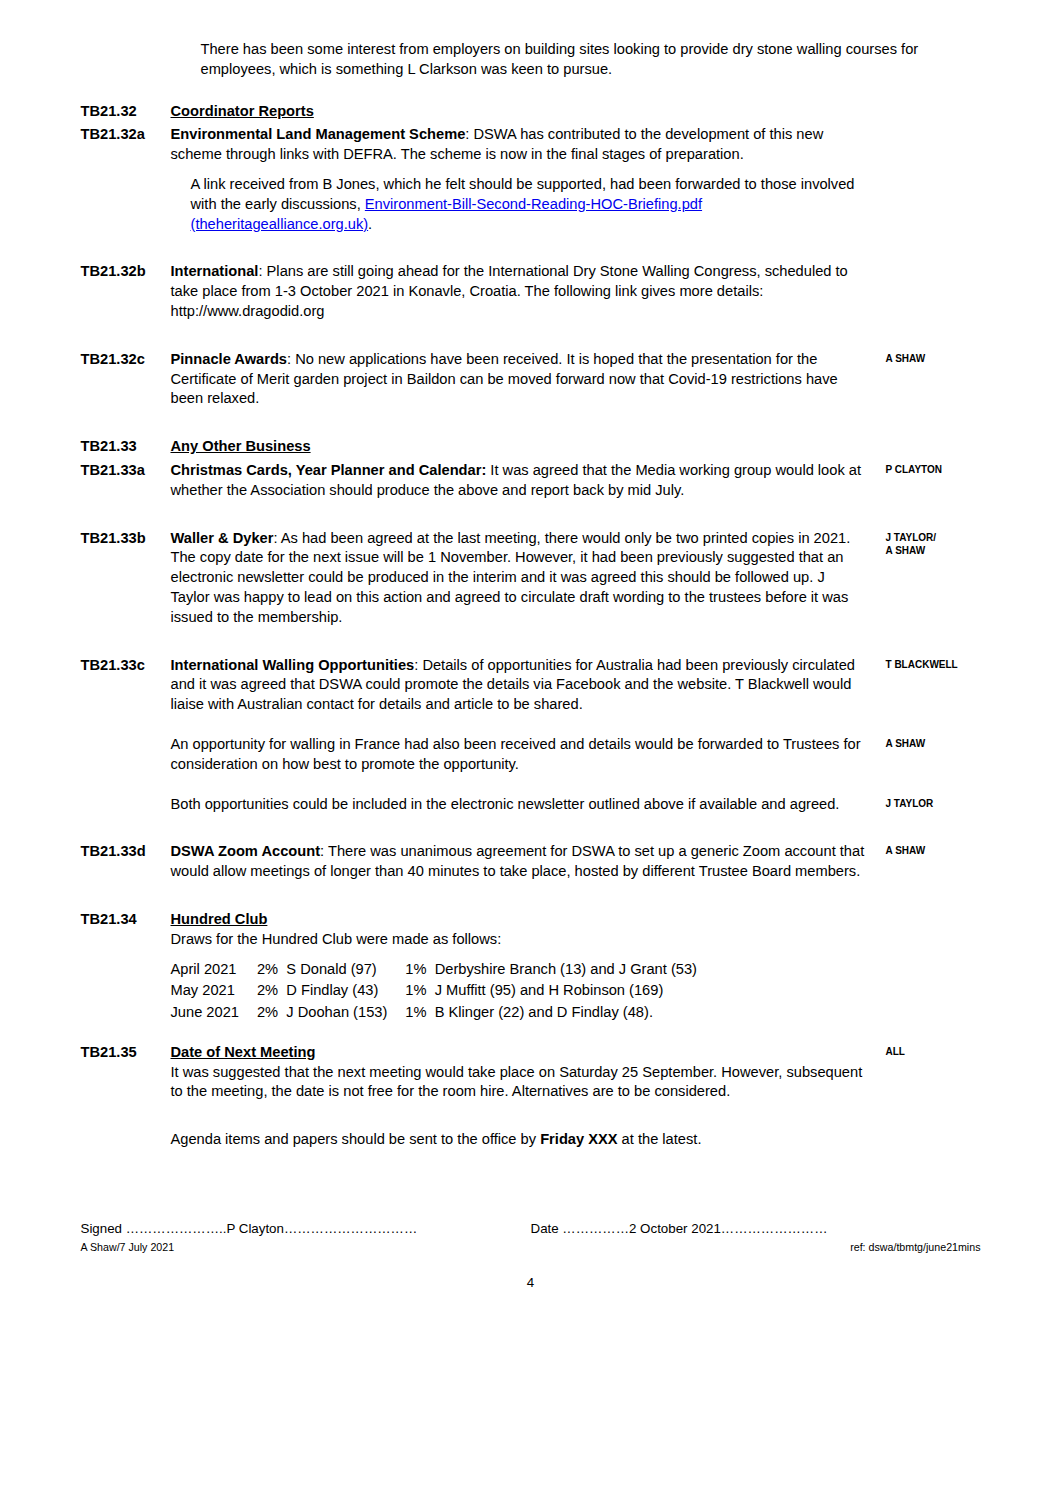There has been some interest from employers on building sites looking to provide dry stone walling courses for employees, which is something L Clarkson was keen to pursue.
TB21.32
Coordinator Reports
TB21.32a
Environmental Land Management Scheme: DSWA has contributed to the development of this new scheme through links with DEFRA. The scheme is now in the final stages of preparation.
A link received from B Jones, which he felt should be supported, had been forwarded to those involved with the early discussions, Environment-Bill-Second-Reading-HOC-Briefing.pdf (theheritagealliance.org.uk).
TB21.32b
International: Plans are still going ahead for the International Dry Stone Walling Congress, scheduled to take place from 1-3 October 2021 in Konavle, Croatia. The following link gives more details: http://www.dragodid.org
TB21.32c
Pinnacle Awards: No new applications have been received. It is hoped that the presentation for the Certificate of Merit garden project in Baildon can be moved forward now that Covid-19 restrictions have been relaxed.
A SHAW
TB21.33
Any Other Business
TB21.33a
Christmas Cards, Year Planner and Calendar: It was agreed that the Media working group would look at whether the Association should produce the above and report back by mid July.
P CLAYTON
TB21.33b
Waller & Dyker: As had been agreed at the last meeting, there would only be two printed copies in 2021. The copy date for the next issue will be 1 November. However, it had been previously suggested that an electronic newsletter could be produced in the interim and it was agreed this should be followed up. J Taylor was happy to lead on this action and agreed to circulate draft wording to the trustees before it was issued to the membership.
J TAYLOR/
A SHAW
TB21.33c
International Walling Opportunities: Details of opportunities for Australia had been previously circulated and it was agreed that DSWA could promote the details via Facebook and the website. T Blackwell would liaise with Australian contact for details and article to be shared.
T BLACKWELL
An opportunity for walling in France had also been received and details would be forwarded to Trustees for consideration on how best to promote the opportunity.
A SHAW
Both opportunities could be included in the electronic newsletter outlined above if available and agreed.
J TAYLOR
TB21.33d
DSWA Zoom Account: There was unanimous agreement for DSWA to set up a generic Zoom account that would allow meetings of longer than 40 minutes to take place, hosted by different Trustee Board members.
A SHAW
TB21.34
Hundred Club
Draws for the Hundred Club were made as follows:
| April 2021 | 2% S Donald (97) | 1% Derbyshire Branch (13) and J Grant (53) |
| May 2021 | 2% D Findlay (43) | 1% J Muffitt (95) and H Robinson (169) |
| June 2021 | 2% J Doohan (153) | 1% B Klinger (22) and D Findlay (48). |
TB21.35
Date of Next Meeting
It was suggested that the next meeting would take place on Saturday 25 September. However, subsequent to the meeting, the date is not free for the room hire. Alternatives are to be considered.
ALL
Agenda items and papers should be sent to the office by Friday XXX at the latest.
Signed …………………..P Clayton…………………………
A Shaw/7 July 2021
Date ……………2 October 2021……………………
ref: dswa/tbmtg/june21mins
4